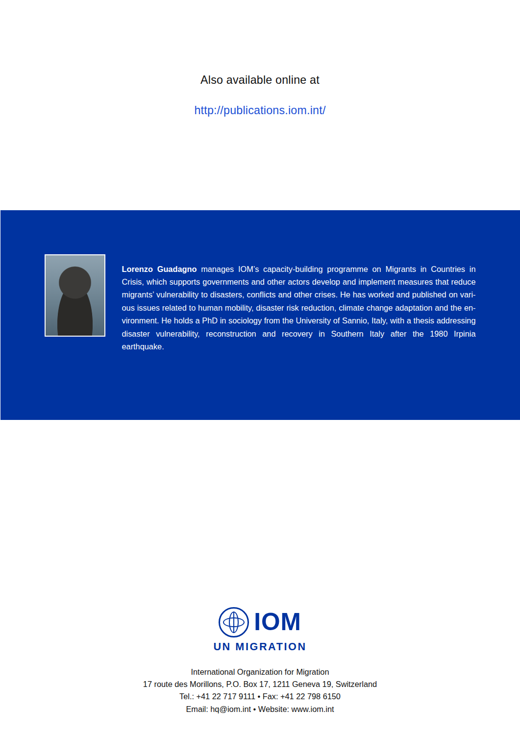Also available online at
http://publications.iom.int/
Lorenzo Guadagno manages IOM’s capacity-building programme on Migrants in Countries in Crisis, which supports governments and other actors develop and implement measures that reduce migrants’ vulnerability to disasters, conflicts and other crises. He has worked and published on various issues related to human mobility, disaster risk reduction, climate change adaptation and the environment. He holds a PhD in sociology from the University of Sannio, Italy, with a thesis addressing disaster vulnerability, reconstruction and recovery in Southern Italy after the 1980 Irpinia earthquake.
IOM
UN MIGRATION
International Organization for Migration
17 route des Morillons, P.O. Box 17, 1211 Geneva 19, Switzerland
Tel.: +41 22 717 9111 • Fax: +41 22 798 6150
Email: hq@iom.int • Website: www.iom.int